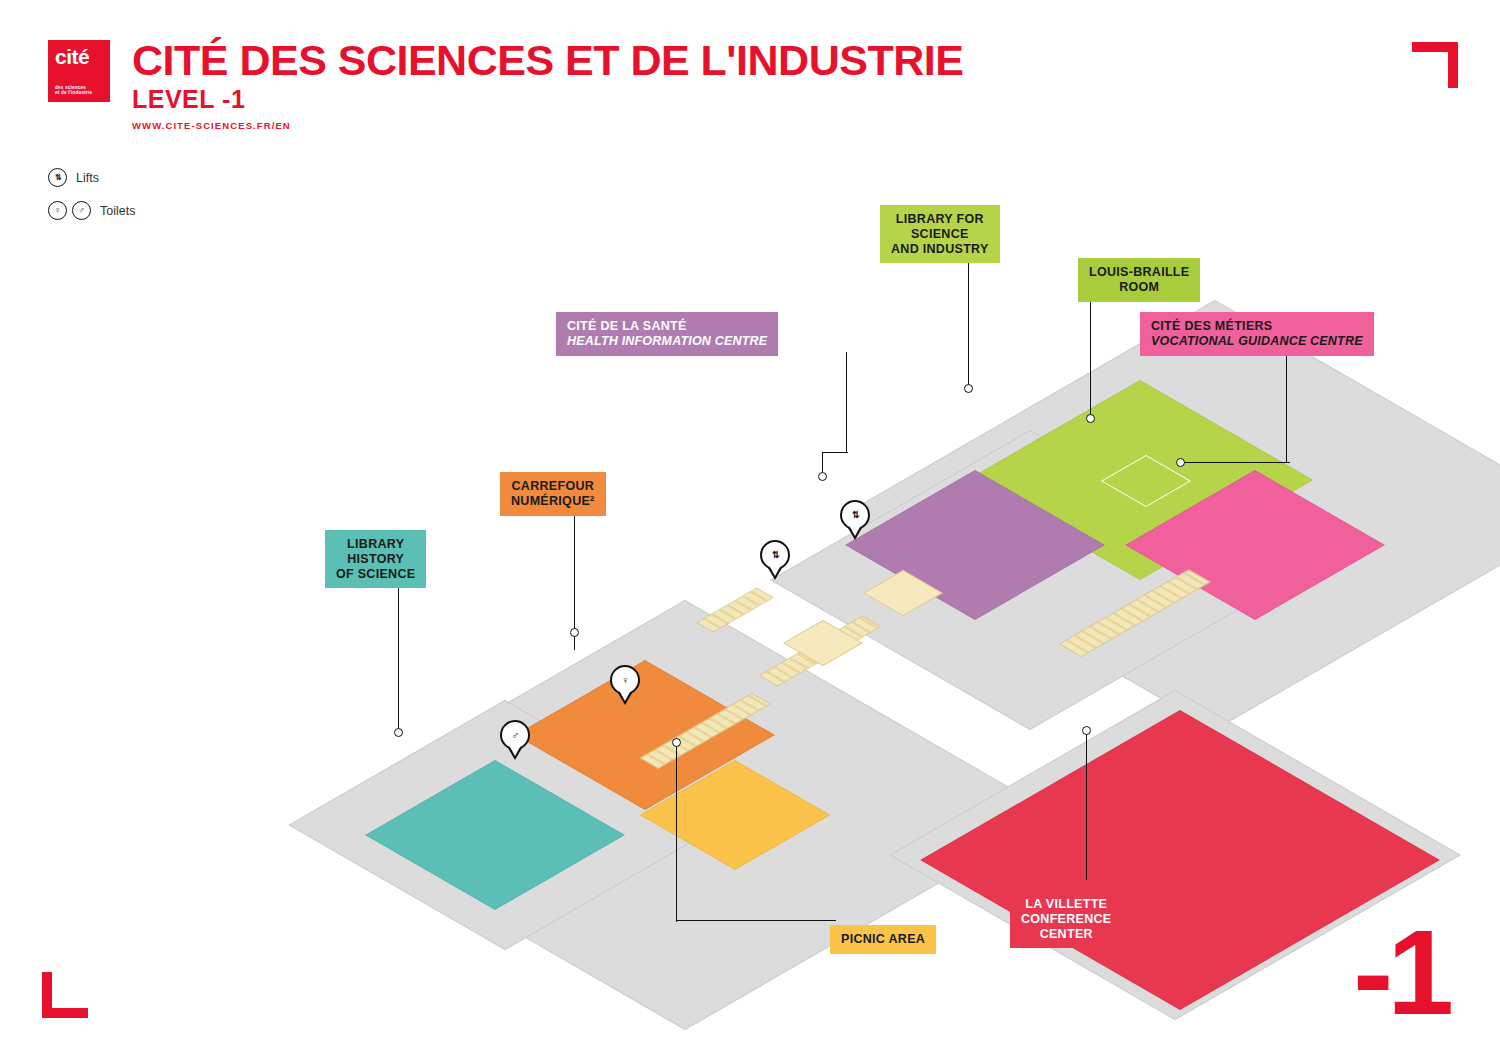cité des sciences
et de l'industrie
Cité des Sciences et de l'Industrie
Level -1
WWW.CITE-SCIENCES.FR/EN
⇅ Lifts
♀ ♂ Toilets
♂
♀
⇅
⇅
Library for
Science
and Industry
Louis-Braille
Room
Cité des MétiersVocational Guidance Centre
Cité de la SantéHealth Information Centre
Carrefour
Numérique²
Library
History
of Science
Picnic Area
La Villette
Conference
Center
-1